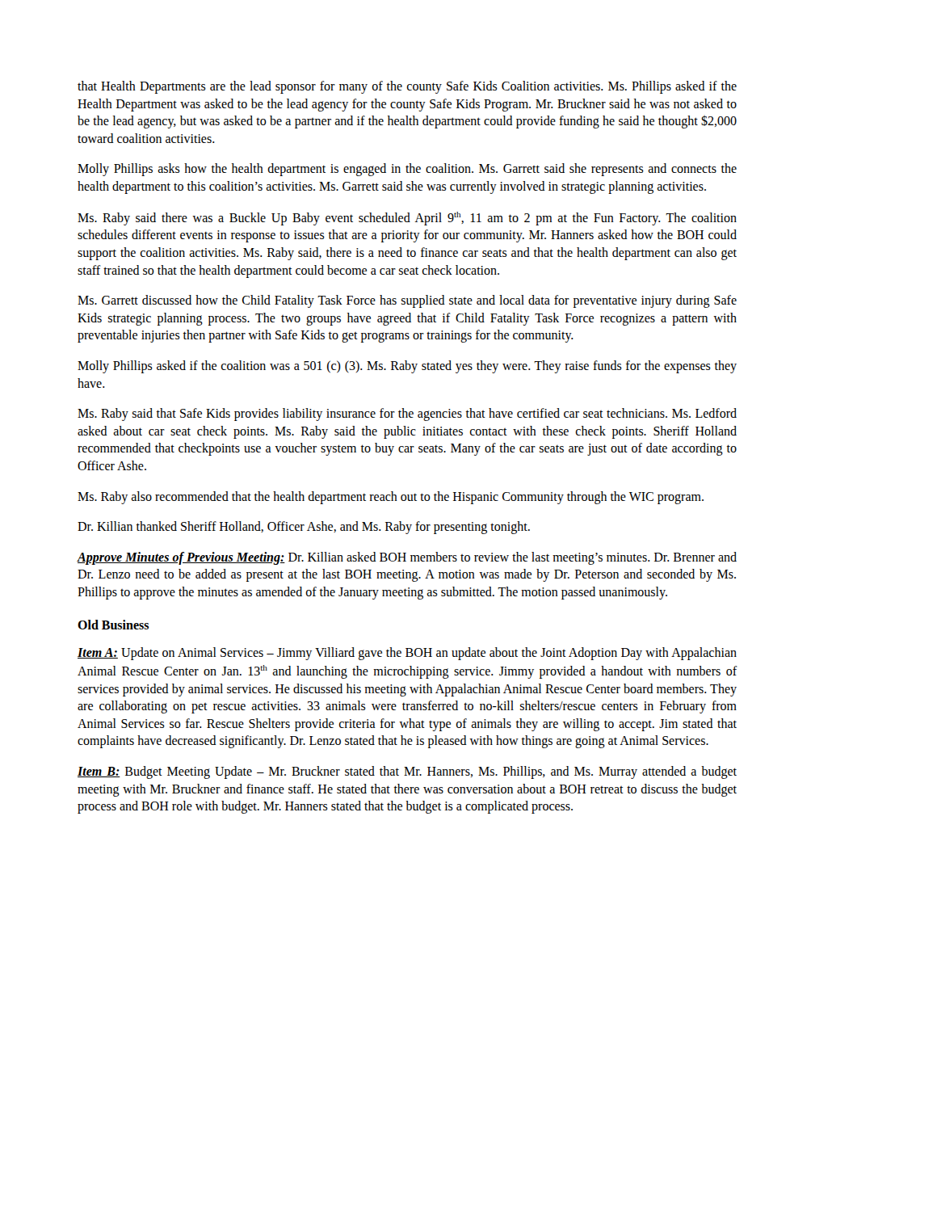that Health Departments are the lead sponsor for many of the county Safe Kids Coalition activities. Ms. Phillips asked if the Health Department was asked to be the lead agency for the county Safe Kids Program. Mr. Bruckner said he was not asked to be the lead agency, but was asked to be a partner and if the health department could provide funding he said he thought $2,000 toward coalition activities.
Molly Phillips asks how the health department is engaged in the coalition. Ms. Garrett said she represents and connects the health department to this coalition’s activities. Ms. Garrett said she was currently involved in strategic planning activities.
Ms. Raby said there was a Buckle Up Baby event scheduled April 9th, 11 am to 2 pm at the Fun Factory. The coalition schedules different events in response to issues that are a priority for our community. Mr. Hanners asked how the BOH could support the coalition activities. Ms. Raby said, there is a need to finance car seats and that the health department can also get staff trained so that the health department could become a car seat check location.
Ms. Garrett discussed how the Child Fatality Task Force has supplied state and local data for preventative injury during Safe Kids strategic planning process. The two groups have agreed that if Child Fatality Task Force recognizes a pattern with preventable injuries then partner with Safe Kids to get programs or trainings for the community.
Molly Phillips asked if the coalition was a 501 (c) (3). Ms. Raby stated yes they were. They raise funds for the expenses they have.
Ms. Raby said that Safe Kids provides liability insurance for the agencies that have certified car seat technicians. Ms. Ledford asked about car seat check points. Ms. Raby said the public initiates contact with these check points. Sheriff Holland recommended that checkpoints use a voucher system to buy car seats. Many of the car seats are just out of date according to Officer Ashe.
Ms. Raby also recommended that the health department reach out to the Hispanic Community through the WIC program.
Dr. Killian thanked Sheriff Holland, Officer Ashe, and Ms. Raby for presenting tonight.
Approve Minutes of Previous Meeting: Dr. Killian asked BOH members to review the last meeting’s minutes. Dr. Brenner and Dr. Lenzo need to be added as present at the last BOH meeting. A motion was made by Dr. Peterson and seconded by Ms. Phillips to approve the minutes as amended of the January meeting as submitted. The motion passed unanimously.
Old Business
Item A: Update on Animal Services – Jimmy Villiard gave the BOH an update about the Joint Adoption Day with Appalachian Animal Rescue Center on Jan. 13th and launching the microchipping service. Jimmy provided a handout with numbers of services provided by animal services. He discussed his meeting with Appalachian Animal Rescue Center board members. They are collaborating on pet rescue activities. 33 animals were transferred to no-kill shelters/rescue centers in February from Animal Services so far. Rescue Shelters provide criteria for what type of animals they are willing to accept. Jim stated that complaints have decreased significantly. Dr. Lenzo stated that he is pleased with how things are going at Animal Services.
Item B: Budget Meeting Update – Mr. Bruckner stated that Mr. Hanners, Ms. Phillips, and Ms. Murray attended a budget meeting with Mr. Bruckner and finance staff. He stated that there was conversation about a BOH retreat to discuss the budget process and BOH role with budget. Mr. Hanners stated that the budget is a complicated process.